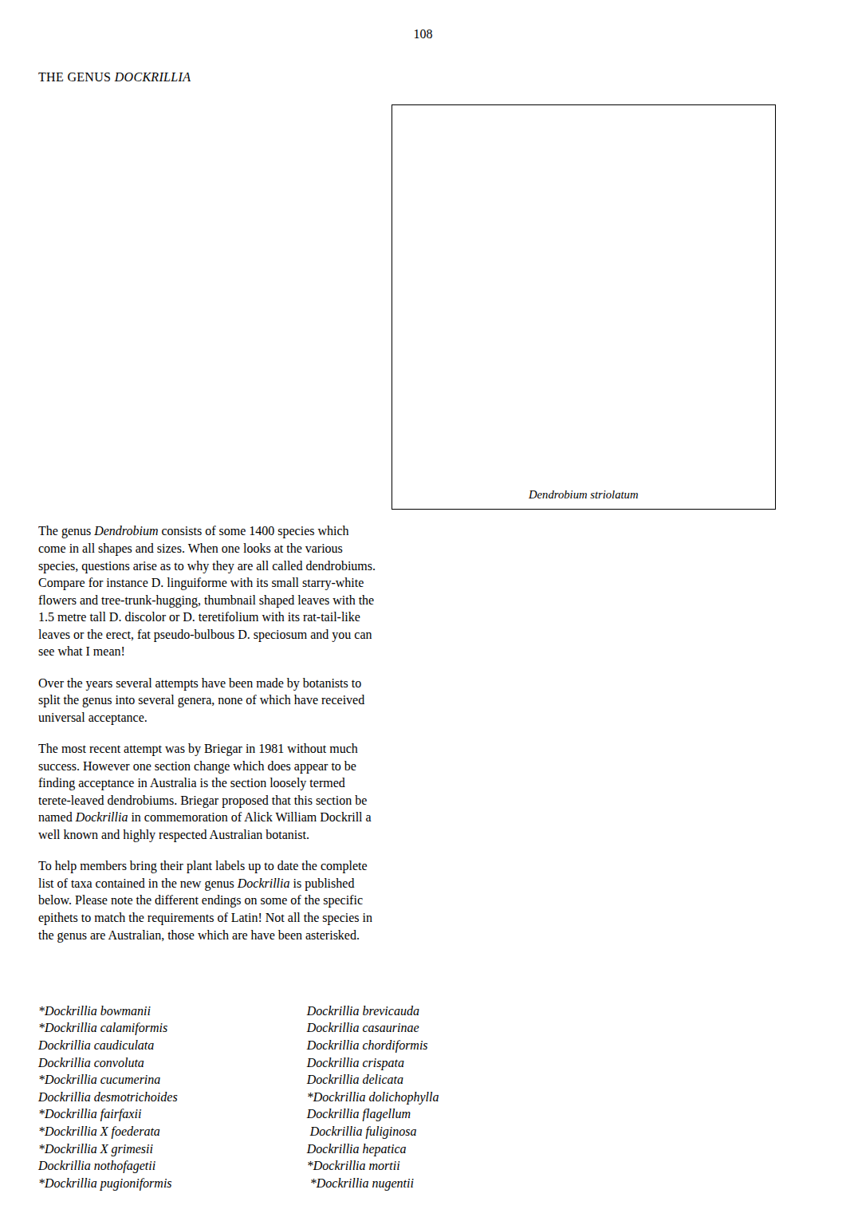108
THE GENUS DOCKRILLIA
Dendrobium striolatum
The genus Dendrobium consists of some 1400 species which come in all shapes and sizes. When one looks at the various species, questions arise as to why they are all called dendrobiums. Compare for instance D. linguiforme with its small starry-white flowers and tree-trunk-hugging, thumbnail shaped leaves with the 1.5 metre tall D. discolor or D. teretifolium with its rat-tail-like leaves or the erect, fat pseudo-bulbous D. speciosum and you can see what I mean!
Over the years several attempts have been made by botanists to split the genus into several genera, none of which have received universal acceptance.
The most recent attempt was by Briegar in 1981 without much success. However one section change which does appear to be finding acceptance in Australia is the section loosely termed terete-leaved dendrobiums. Briegar proposed that this section be named Dockrillia in commemoration of Alick William Dockrill a well known and highly respected Australian botanist.
To help members bring their plant labels up to date the complete list of taxa contained in the new genus Dockrillia is published below. Please note the different endings on some of the specific epithets to match the requirements of Latin! Not all the species in the genus are Australian, those which are have been asterisked.
| *Dockrillia bowmanii | Dockrillia brevicauda |
| *Dockrillia calamiformis | Dockrillia casaurinae |
| Dockrillia caudiculata | Dockrillia chordiformis |
| Dockrillia convoluta | Dockrillia crispata |
| *Dockrillia cucumerina | Dockrillia delicata |
| Dockrillia desmotrichoides | *Dockrillia dolichophylla |
| *Dockrillia fairfaxii | Dockrillia flagellum |
| *Dockrillia X foederata | Dockrillia fuliginosa |
| *Dockrillia X grimesii | Dockrillia hepatica |
| Dockrillia nothofagetii | *Dockrillia mortii |
| *Dockrillia pugioniformis | *Dockrillia nugentii |